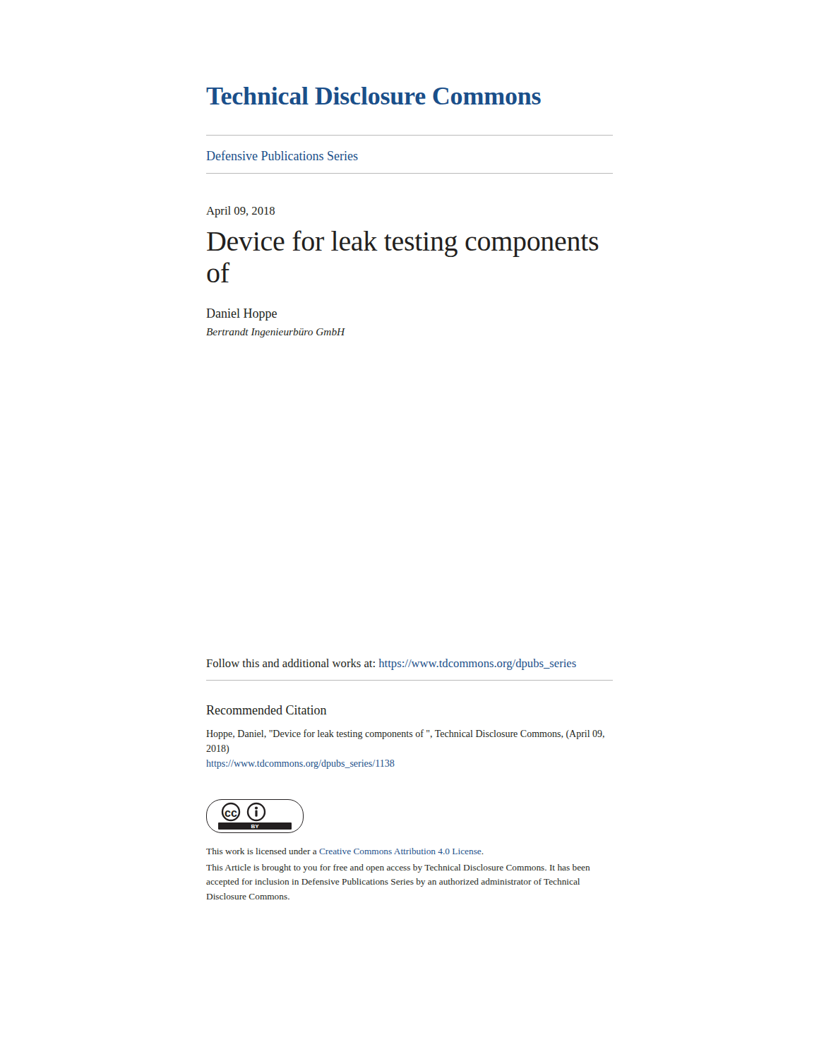Technical Disclosure Commons
Defensive Publications Series
April 09, 2018
Device for leak testing components of
Daniel Hoppe
Bertrandt Ingenieurbüro GmbH
Follow this and additional works at: https://www.tdcommons.org/dpubs_series
Recommended Citation
Hoppe, Daniel, "Device for leak testing components of ", Technical Disclosure Commons, (April 09, 2018)
https://www.tdcommons.org/dpubs_series/1138
cc BY
This work is licensed under a Creative Commons Attribution 4.0 License.
This Article is brought to you for free and open access by Technical Disclosure Commons. It has been accepted for inclusion in Defensive Publications Series by an authorized administrator of Technical Disclosure Commons.